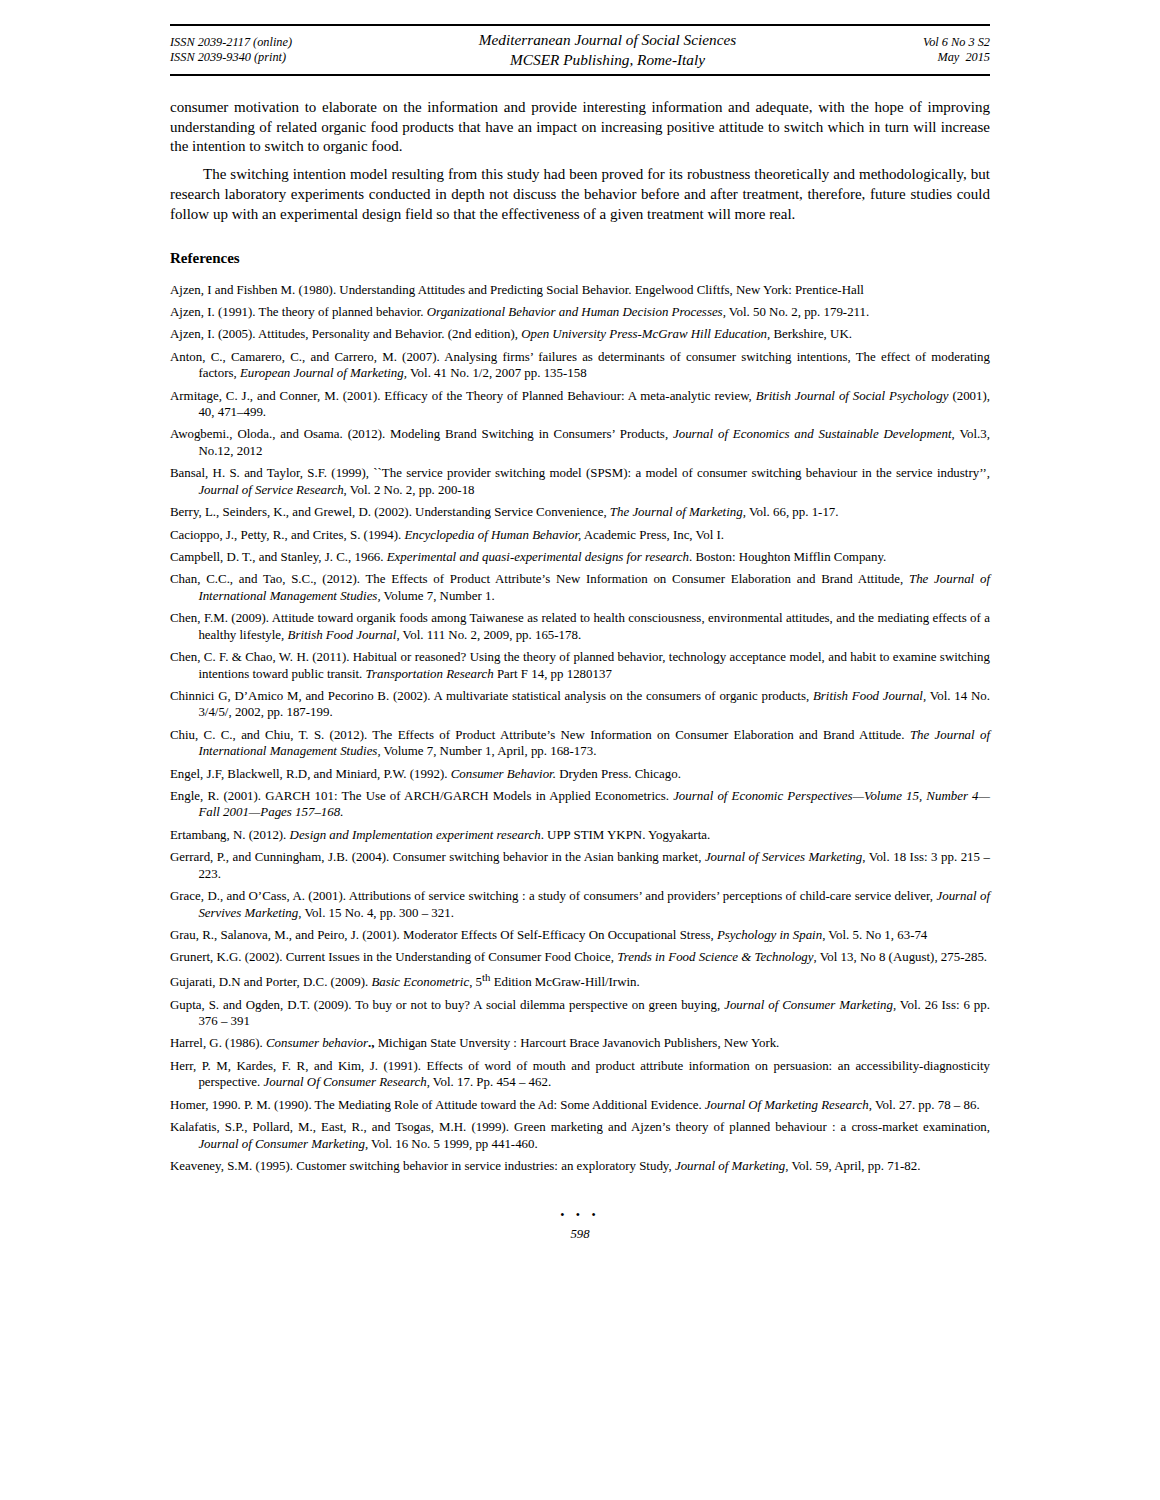ISSN 2039-2117 (online)
ISSN 2039-9340 (print)
Mediterranean Journal of Social Sciences MCSER Publishing, Rome-Italy
Vol 6 No 3 S2
May 2015
consumer motivation to elaborate on the information and provide interesting information and adequate, with the hope of improving understanding of related organic food products that have an impact on increasing positive attitude to switch which in turn will increase the intention to switch to organic food.
The switching intention model resulting from this study had been proved for its robustness theoretically and methodologically, but research laboratory experiments conducted in depth not discuss the behavior before and after treatment, therefore, future studies could follow up with an experimental design field so that the effectiveness of a given treatment will more real.
References
Ajzen, I and Fishben M. (1980). Understanding Attitudes and Predicting Social Behavior. Engelwood Cliftfs, New York: Prentice-Hall
Ajzen, I. (1991). The theory of planned behavior. Organizational Behavior and Human Decision Processes, Vol. 50 No. 2, pp. 179-211.
Ajzen, I. (2005). Attitudes, Personality and Behavior. (2nd edition), Open University Press-McGraw Hill Education, Berkshire, UK.
Anton, C., Camarero, C., and Carrero, M. (2007). Analysing firms’ failures as determinants of consumer switching intentions, The effect of moderating factors, European Journal of Marketing, Vol. 41 No. 1/2, 2007 pp. 135-158
Armitage, C. J., and Conner, M. (2001). Efficacy of the Theory of Planned Behaviour: A meta-analytic review, British Journal of Social Psychology (2001), 40, 471–499.
Awogbemi., Oloda., and Osama. (2012). Modeling Brand Switching in Consumers’ Products, Journal of Economics and Sustainable Development, Vol.3, No.12, 2012
Bansal, H. S. and Taylor, S.F. (1999), ``The service provider switching model (SPSM): a model of consumer switching behaviour in the service industry’’, Journal of Service Research, Vol. 2 No. 2, pp. 200-18
Berry, L., Seinders, K., and Grewel, D. (2002). Understanding Service Convenience, The Journal of Marketing, Vol. 66, pp. 1-17.
Cacioppo, J., Petty, R., and Crites, S. (1994). Encyclopedia of Human Behavior, Academic Press, Inc, Vol I.
Campbell, D. T., and Stanley, J. C., 1966. Experimental and quasi-experimental designs for research. Boston: Houghton Mifflin Company.
Chan, C.C., and Tao, S.C., (2012). The Effects of Product Attribute’s New Information on Consumer Elaboration and Brand Attitude, The Journal of International Management Studies, Volume 7, Number 1.
Chen, F.M. (2009). Attitude toward organik foods among Taiwanese as related to health consciousness, environmental attitudes, and the mediating effects of a healthy lifestyle, British Food Journal, Vol. 111 No. 2, 2009, pp. 165-178.
Chen, C. F. & Chao, W. H. (2011). Habitual or reasoned? Using the theory of planned behavior, technology acceptance model, and habit to examine switching intentions toward public transit. Transportation Research Part F 14, pp 1280137
Chinnici G, D’Amico M, and Pecorino B. (2002). A multivariate statistical analysis on the consumers of organic products, British Food Journal, Vol. 14 No. 3/4/5/, 2002, pp. 187-199.
Chiu, C. C., and Chiu, T. S. (2012). The Effects of Product Attribute’s New Information on Consumer Elaboration and Brand Attitude. The Journal of International Management Studies, Volume 7, Number 1, April, pp. 168-173.
Engel, J.F, Blackwell, R.D, and Miniard, P.W. (1992). Consumer Behavior. Dryden Press. Chicago.
Engle, R. (2001). GARCH 101: The Use of ARCH/GARCH Models in Applied Econometrics. Journal of Economic Perspectives—Volume 15, Number 4—Fall 2001—Pages 157–168.
Ertambang, N. (2012). Design and Implementation experiment research. UPP STIM YKPN. Yogyakarta.
Gerrard, P., and Cunningham, J.B. (2004). Consumer switching behavior in the Asian banking market, Journal of Services Marketing, Vol. 18 Iss: 3 pp. 215 – 223.
Grace, D., and O’Cass, A. (2001). Attributions of service switching : a study of consumers’ and providers’ perceptions of child-care service deliver, Journal of Servives Marketing, Vol. 15 No. 4, pp. 300 – 321.
Grau, R., Salanova, M., and Peiro, J. (2001). Moderator Effects Of Self-Efficacy On Occupational Stress, Psychology in Spain, Vol. 5. No 1, 63-74
Grunert, K.G. (2002). Current Issues in the Understanding of Consumer Food Choice, Trends in Food Science & Technology, Vol 13, No 8 (August), 275-285.
Gujarati, D.N and Porter, D.C. (2009). Basic Econometric, 5th Edition McGraw-Hill/Irwin.
Gupta, S. and Ogden, D.T. (2009). To buy or not to buy? A social dilemma perspective on green buying, Journal of Consumer Marketing, Vol. 26 Iss: 6 pp. 376 – 391
Harrel, G. (1986). Consumer behavior., Michigan State Unversity : Harcourt Brace Javanovich Publishers, New York.
Herr, P. M, Kardes, F. R, and Kim, J. (1991). Effects of word of mouth and product attribute information on persuasion: an accessibility-diagnosticity perspective. Journal Of Consumer Research, Vol. 17. Pp. 454 – 462.
Homer, 1990. P. M. (1990). The Mediating Role of Attitude toward the Ad: Some Additional Evidence. Journal Of Marketing Research, Vol. 27. pp. 78 – 86.
Kalafatis, S.P., Pollard, M., East, R., and Tsogas, M.H. (1999). Green marketing and Ajzen’s theory of planned behaviour : a cross-market examination, Journal of Consumer Marketing, Vol. 16 No. 5 1999, pp 441-460.
Keaveney, S.M. (1995). Customer switching behavior in service industries: an exploratory Study, Journal of Marketing, Vol. 59, April, pp. 71-82.
• • •
598